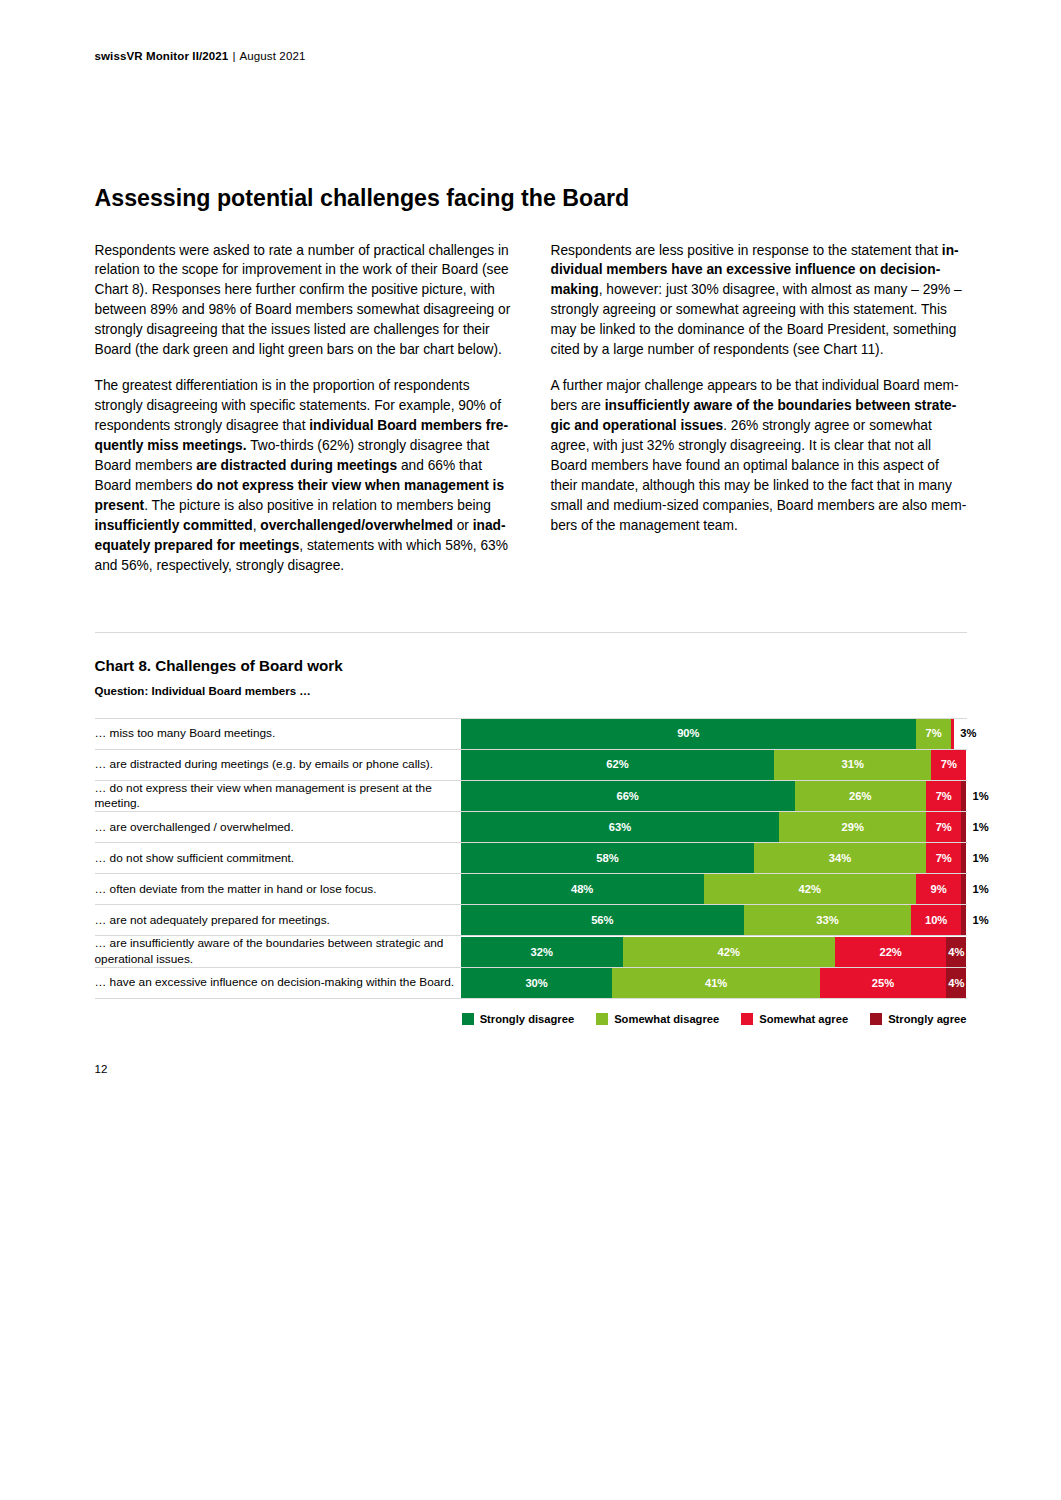swissVR Monitor II/2021|August 2021
Assessing potential challenges facing the Board
Respondents were asked to rate a number of practical challenges in relation to the scope for improvement in the work of their Board (see Chart 8). Responses here further confirm the positive picture, with between 89% and 98% of Board members somewhat disagreeing or strongly disagreeing that the issues listed are challenges for their Board (the dark green and light green bars on the bar chart below).
The greatest differentiation is in the proportion of respondents strongly disagreeing with specific statements. For example, 90% of respondents strongly disagree that individual Board members frequently miss meetings. Two-thirds (62%) strongly disagree that Board members are distracted during meetings and 66% that Board members do not express their view when management is present. The picture is also positive in relation to members being insufficiently committed, overchallenged/overwhelmed or inadequately prepared for meetings, statements with which 58%, 63% and 56%, respectively, strongly disagree.
Respondents are less positive in response to the statement that individual members have an excessive influence on decision-making, however: just 30% disagree, with almost as many – 29% – strongly agreeing or somewhat agreeing with this statement. This may be linked to the dominance of the Board President, something cited by a large number of respondents (see Chart 11).
A further major challenge appears to be that individual Board members are insufficiently aware of the boundaries between strategic and operational issues. 26% strongly agree or somewhat agree, with just 32% strongly disagreeing. It is clear that not all Board members have found an optimal balance in this aspect of their mandate, although this may be linked to the fact that in many small and medium-sized companies, Board members are also members of the management team.
Chart 8. Challenges of Board work
Question: Individual Board members …
| … miss too many Board meetings. | 90% 7% 3% |
| … are distracted during meetings (e.g. by emails or phone calls). | 62% 31% 7% |
| … do not express their view when management is present at the meeting. | 66% 26% 7% 1% |
| … are overchallenged / overwhelmed. | 63% 29% 7% 1% |
| … do not show sufficient commitment. | 58% 34% 7% 1% |
| … often deviate from the matter in hand or lose focus. | 48% 42% 9% 1% |
| … are not adequately prepared for meetings. | 56% 33% 10% 1% |
| … are insufficiently aware of the boundaries between strategic and operational issues. | 32% 42% 22% 4% |
| … have an excessive influence on decision-making within the Board. | 30% 41% 25% 4% |
Strongly disagree Somewhat disagree Somewhat agree Strongly agree
12